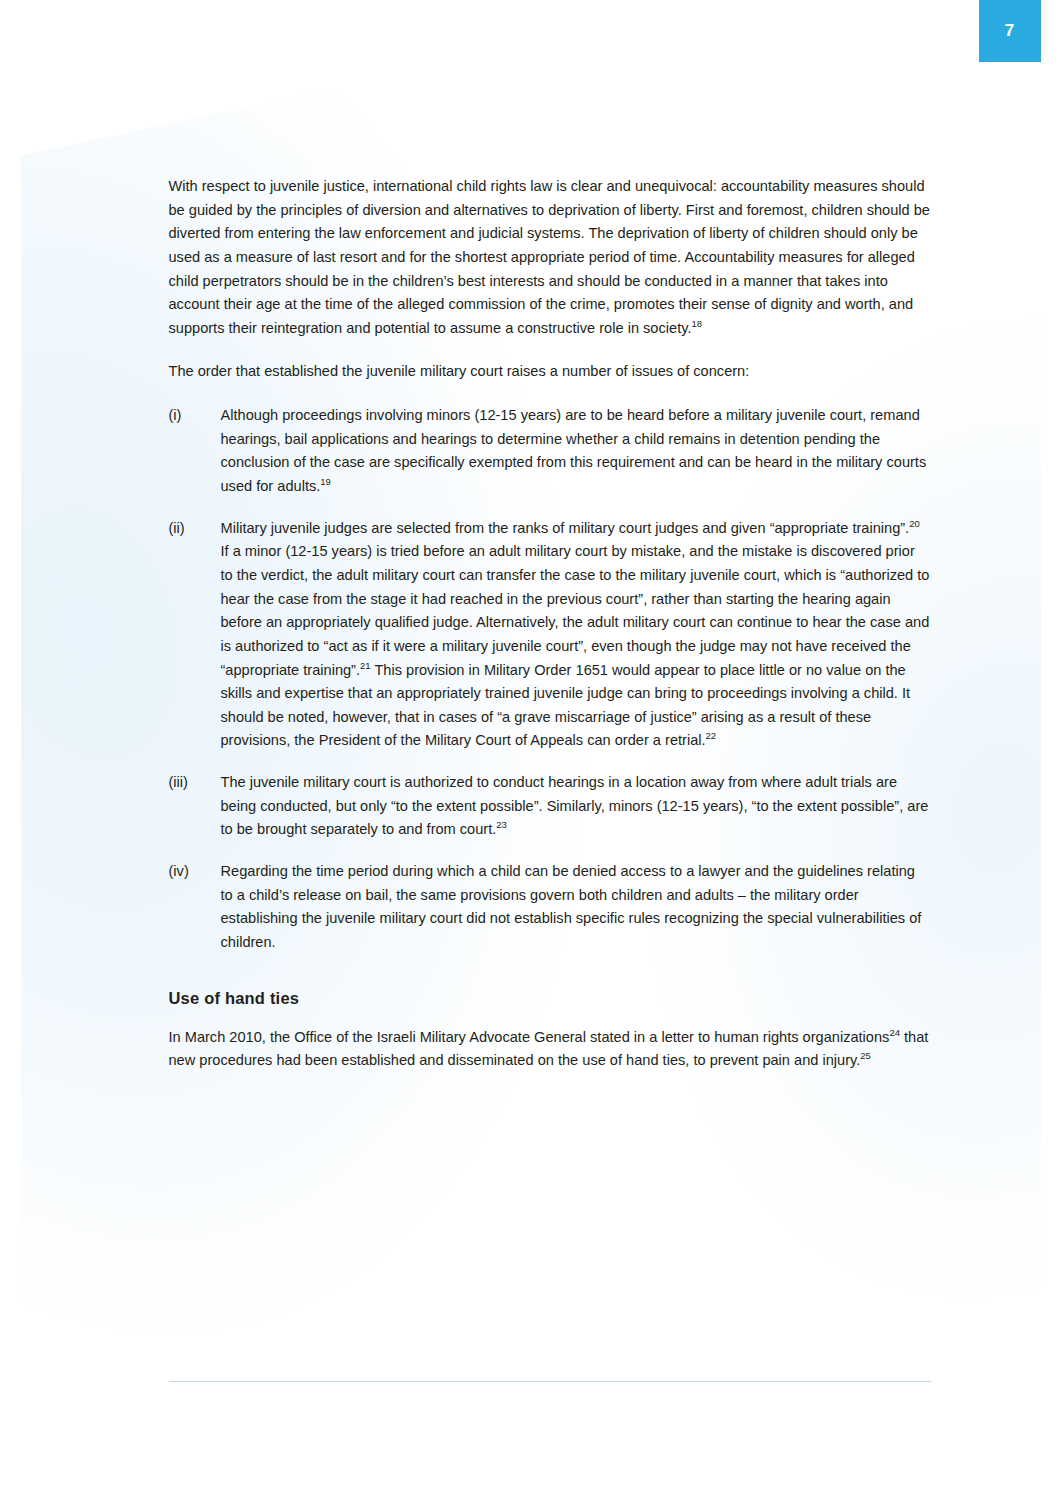7
With respect to juvenile justice, international child rights law is clear and unequivocal: accountability measures should be guided by the principles of diversion and alternatives to deprivation of liberty. First and foremost, children should be diverted from entering the law enforcement and judicial systems. The deprivation of liberty of children should only be used as a measure of last resort and for the shortest appropriate period of time. Accountability measures for alleged child perpetrators should be in the children’s best interests and should be conducted in a manner that takes into account their age at the time of the alleged commission of the crime, promotes their sense of dignity and worth, and supports their reintegration and potential to assume a constructive role in society.18
The order that established the juvenile military court raises a number of issues of concern:
(i) Although proceedings involving minors (12-15 years) are to be heard before a military juvenile court, remand hearings, bail applications and hearings to determine whether a child remains in detention pending the conclusion of the case are specifically exempted from this requirement and can be heard in the military courts used for adults.19
(ii) Military juvenile judges are selected from the ranks of military court judges and given “appropriate training”.20 If a minor (12-15 years) is tried before an adult military court by mistake, and the mistake is discovered prior to the verdict, the adult military court can transfer the case to the military juvenile court, which is “authorized to hear the case from the stage it had reached in the previous court”, rather than starting the hearing again before an appropriately qualified judge. Alternatively, the adult military court can continue to hear the case and is authorized to “act as if it were a military juvenile court”, even though the judge may not have received the “appropriate training”.21 This provision in Military Order 1651 would appear to place little or no value on the skills and expertise that an appropriately trained juvenile judge can bring to proceedings involving a child. It should be noted, however, that in cases of “a grave miscarriage of justice” arising as a result of these provisions, the President of the Military Court of Appeals can order a retrial.22
(iii) The juvenile military court is authorized to conduct hearings in a location away from where adult trials are being conducted, but only “to the extent possible”. Similarly, minors (12-15 years), “to the extent possible”, are to be brought separately to and from court.23
(iv) Regarding the time period during which a child can be denied access to a lawyer and the guidelines relating to a child’s release on bail, the same provisions govern both children and adults – the military order establishing the juvenile military court did not establish specific rules recognizing the special vulnerabilities of children.
Use of hand ties
In March 2010, the Office of the Israeli Military Advocate General stated in a letter to human rights organizations24 that new procedures had been established and disseminated on the use of hand ties, to prevent pain and injury.25